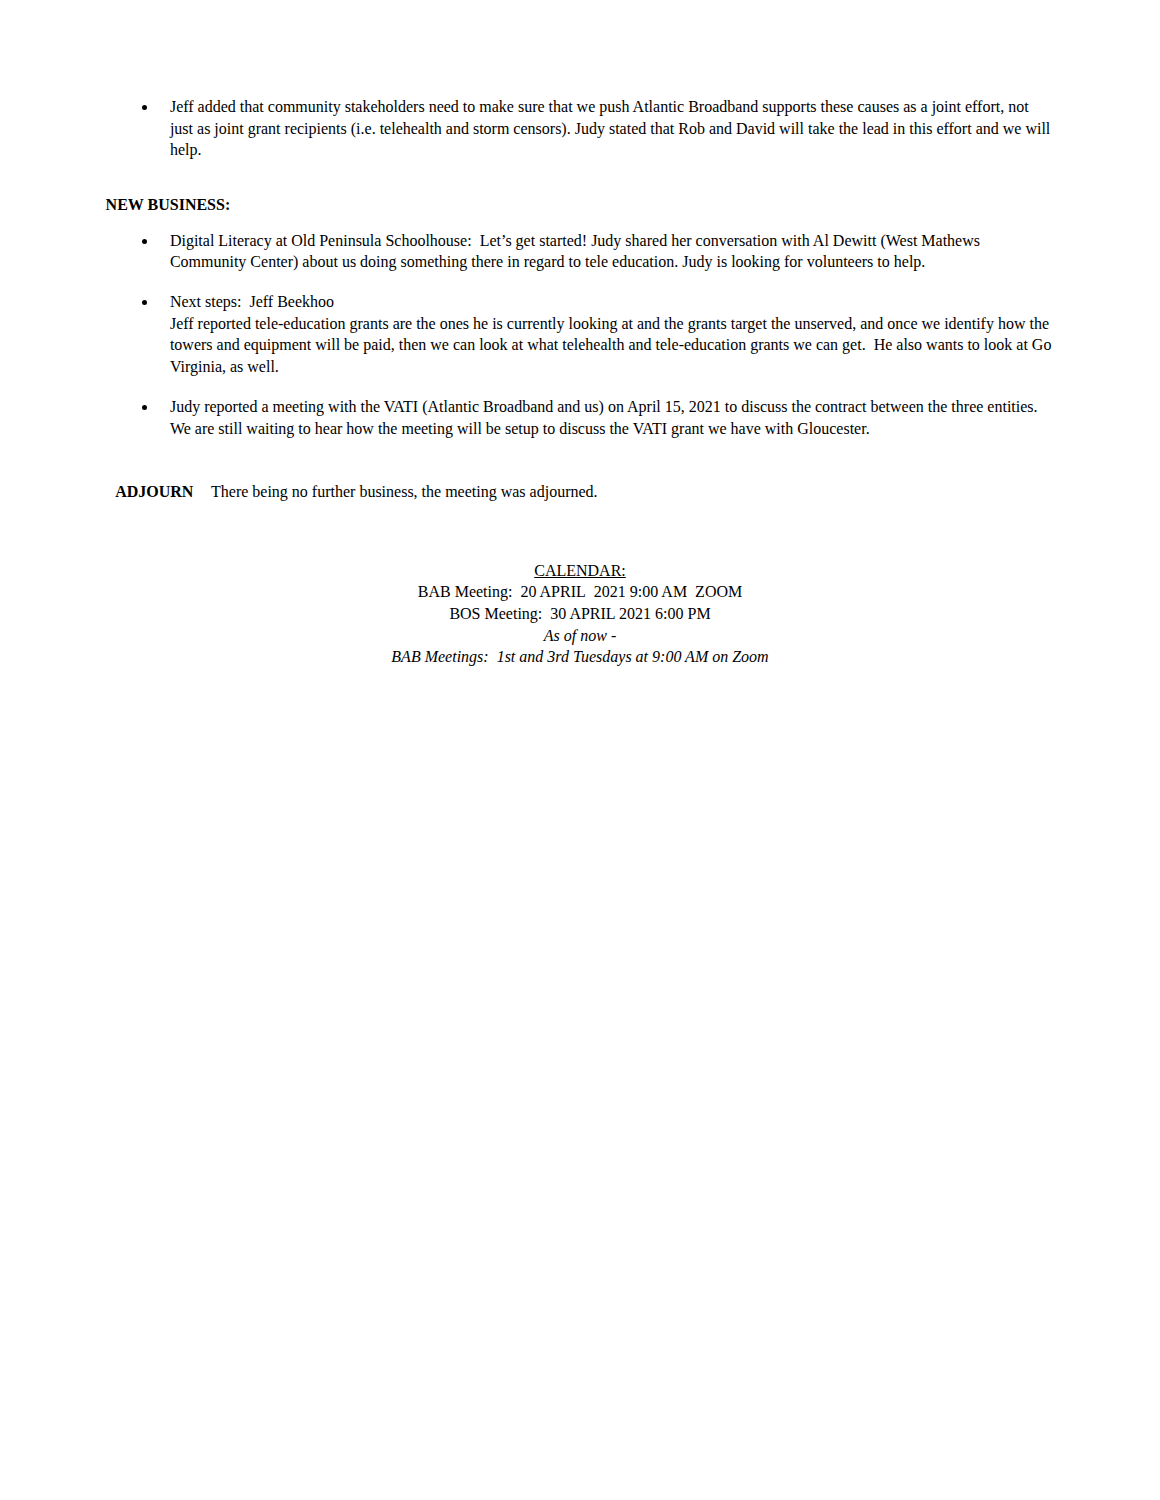Jeff added that community stakeholders need to make sure that we push Atlantic Broadband supports these causes as a joint effort, not just as joint grant recipients (i.e. telehealth and storm censors). Judy stated that Rob and David will take the lead in this effort and we will help.
NEW BUSINESS:
Digital Literacy at Old Peninsula Schoolhouse: Let’s get started! Judy shared her conversation with Al Dewitt (West Mathews Community Center) about us doing something there in regard to tele education. Judy is looking for volunteers to help.
Next steps: Jeff Beekhoo
Jeff reported tele-education grants are the ones he is currently looking at and the grants target the unserved, and once we identify how the towers and equipment will be paid, then we can look at what telehealth and tele-education grants we can get. He also wants to look at Go Virginia, as well.
Judy reported a meeting with the VATI (Atlantic Broadband and us) on April 15, 2021 to discuss the contract between the three entities. We are still waiting to hear how the meeting will be setup to discuss the VATI grant we have with Gloucester.
ADJOURNThere being no further business, the meeting was adjourned.
CALENDAR:
BAB Meeting: 20 APRIL 2021 9:00 AM ZOOM
BOS Meeting: 30 APRIL 2021 6:00 PM
As of now -
BAB Meetings: 1st and 3rd Tuesdays at 9:00 AM on Zoom